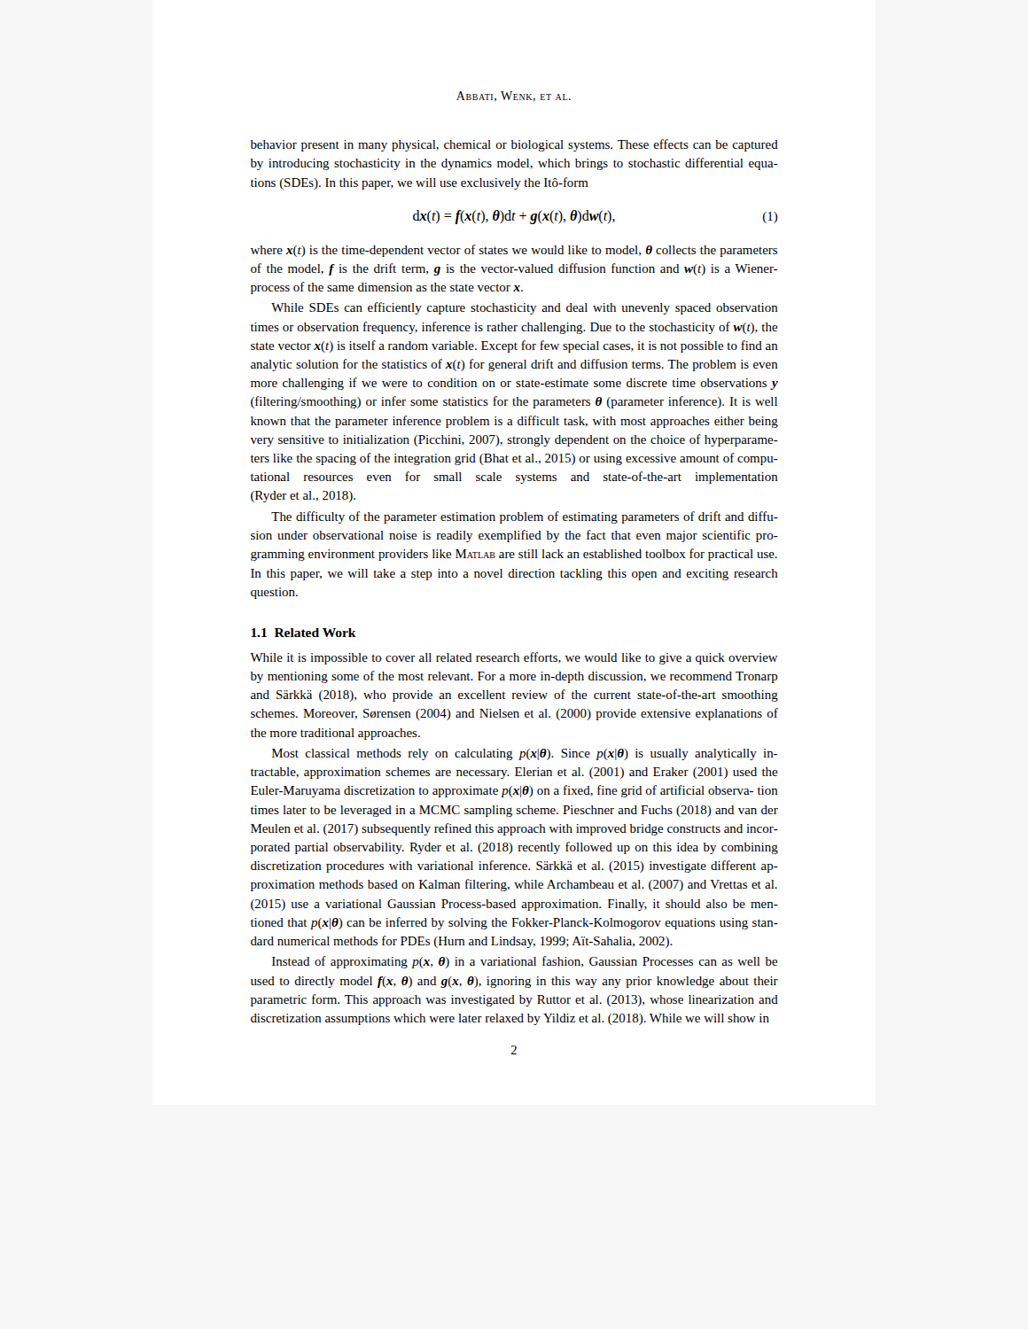Abbati, Wenk, et al.
behavior present in many physical, chemical or biological systems. These effects can be captured by introducing stochasticity in the dynamics model, which brings to stochastic differential equations (SDEs). In this paper, we will use exclusively the Itô-form
dx(t) = f(x(t), θ)dt + g(x(t), θ)dw(t), (1)
where x(t) is the time-dependent vector of states we would like to model, θ collects the parameters of the model, f is the drift term, g is the vector-valued diffusion function and w(t) is a Wiener-process of the same dimension as the state vector x.
While SDEs can efficiently capture stochasticity and deal with unevenly spaced observation times or observation frequency, inference is rather challenging. Due to the stochasticity of w(t), the state vector x(t) is itself a random variable. Except for few special cases, it is not possible to find an analytic solution for the statistics of x(t) for general drift and diffusion terms. The problem is even more challenging if we were to condition on or state-estimate some discrete time observations y (filtering/smoothing) or infer some statistics for the parameters θ (parameter inference). It is well known that the parameter inference problem is a difficult task, with most approaches either being very sensitive to initialization (Picchini, 2007), strongly dependent on the choice of hyperparameters like the spacing of the integration grid (Bhat et al., 2015) or using excessive amount of computational resources even for small scale systems and state-of-the-art implementation (Ryder et al., 2018).
The difficulty of the parameter estimation problem of estimating parameters of drift and diffusion under observational noise is readily exemplified by the fact that even major scientific programming environment providers like Matlab are still lack an established toolbox for practical use. In this paper, we will take a step into a novel direction tackling this open and exciting research question.
1.1 Related Work
While it is impossible to cover all related research efforts, we would like to give a quick overview by mentioning some of the most relevant. For a more in-depth discussion, we recommend Tronarp and Särkkä (2018), who provide an excellent review of the current state-of-the-art smoothing schemes. Moreover, Sørensen (2004) and Nielsen et al. (2000) provide extensive explanations of the more traditional approaches.
Most classical methods rely on calculating p(x|θ). Since p(x|θ) is usually analytically in- tractable, approximation schemes are necessary. Elerian et al. (2001) and Eraker (2001) used the Euler-Maruyama discretization to approximate p(x|θ) on a fixed, fine grid of artificial observa- tion times later to be leveraged in a MCMC sampling scheme. Pieschner and Fuchs (2018) and van der Meulen et al. (2017) subsequently refined this approach with improved bridge constructs and incorporated partial observability. Ryder et al. (2018) recently followed up on this idea by combining discretization procedures with variational inference. Särkkä et al. (2015) investigate different approximation methods based on Kalman filtering, while Archambeau et al. (2007) and Vrettas et al. (2015) use a variational Gaussian Process-based approximation. Finally, it should also be mentioned that p(x|θ) can be inferred by solving the Fokker-Planck-Kolmogorov equations using standard numerical methods for PDEs (Hurn and Lindsay, 1999; Aït-Sahalia, 2002).
Instead of approximating p(x, θ) in a variational fashion, Gaussian Processes can as well be used to directly model f(x, θ) and g(x, θ), ignoring in this way any prior knowledge about their parametric form. This approach was investigated by Ruttor et al. (2013), whose linearization and discretization assumptions which were later relaxed by Yildiz et al. (2018). While we will show in
2